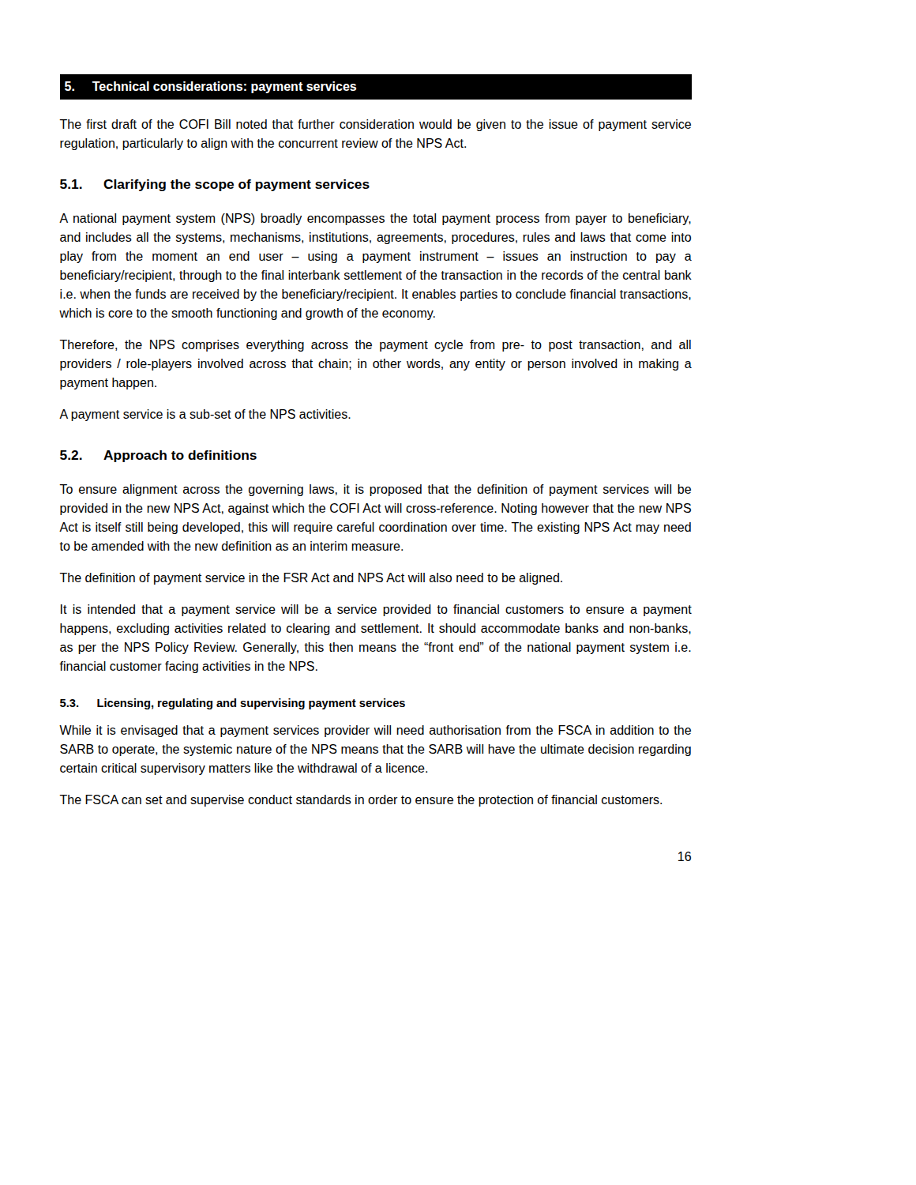5. Technical considerations: payment services
The first draft of the COFI Bill noted that further consideration would be given to the issue of payment service regulation, particularly to align with the concurrent review of the NPS Act.
5.1. Clarifying the scope of payment services
A national payment system (NPS) broadly encompasses the total payment process from payer to beneficiary, and includes all the systems, mechanisms, institutions, agreements, procedures, rules and laws that come into play from the moment an end user – using a payment instrument – issues an instruction to pay a beneficiary/recipient, through to the final interbank settlement of the transaction in the records of the central bank i.e. when the funds are received by the beneficiary/recipient. It enables parties to conclude financial transactions, which is core to the smooth functioning and growth of the economy.
Therefore, the NPS comprises everything across the payment cycle from pre- to post transaction, and all providers / role-players involved across that chain; in other words, any entity or person involved in making a payment happen.
A payment service is a sub-set of the NPS activities.
5.2. Approach to definitions
To ensure alignment across the governing laws, it is proposed that the definition of payment services will be provided in the new NPS Act, against which the COFI Act will cross-reference. Noting however that the new NPS Act is itself still being developed, this will require careful coordination over time. The existing NPS Act may need to be amended with the new definition as an interim measure.
The definition of payment service in the FSR Act and NPS Act will also need to be aligned.
It is intended that a payment service will be a service provided to financial customers to ensure a payment happens, excluding activities related to clearing and settlement. It should accommodate banks and non-banks, as per the NPS Policy Review. Generally, this then means the “front end” of the national payment system i.e. financial customer facing activities in the NPS.
5.3. Licensing, regulating and supervising payment services
While it is envisaged that a payment services provider will need authorisation from the FSCA in addition to the SARB to operate, the systemic nature of the NPS means that the SARB will have the ultimate decision regarding certain critical supervisory matters like the withdrawal of a licence.
The FSCA can set and supervise conduct standards in order to ensure the protection of financial customers.
16